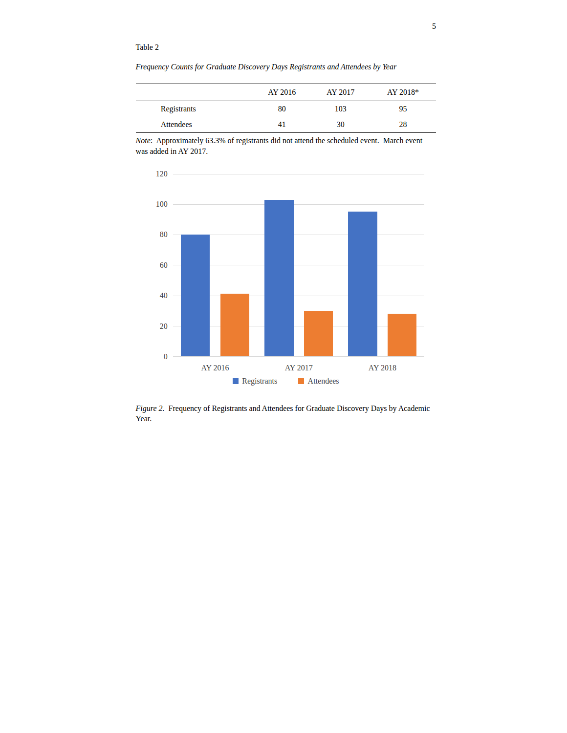5
Table 2
Frequency Counts for Graduate Discovery Days Registrants and Attendees by Year
| | AY 2016 | AY 2017 | AY 2018* |
| --- | --- | --- | --- |
| Registrants | 80 | 103 | 95 |
| Attendees | 41 | 30 | 28 |
Note: Approximately 63.3% of registrants did not attend the scheduled event. March event was added in AY 2017.
120
100
80
60
40
20
0
AY 2016 AY 2017 AY 2018
Registrants
Attendees
Figure 2. Frequency of Registrants and Attendees for Graduate Discovery Days by Academic Year.